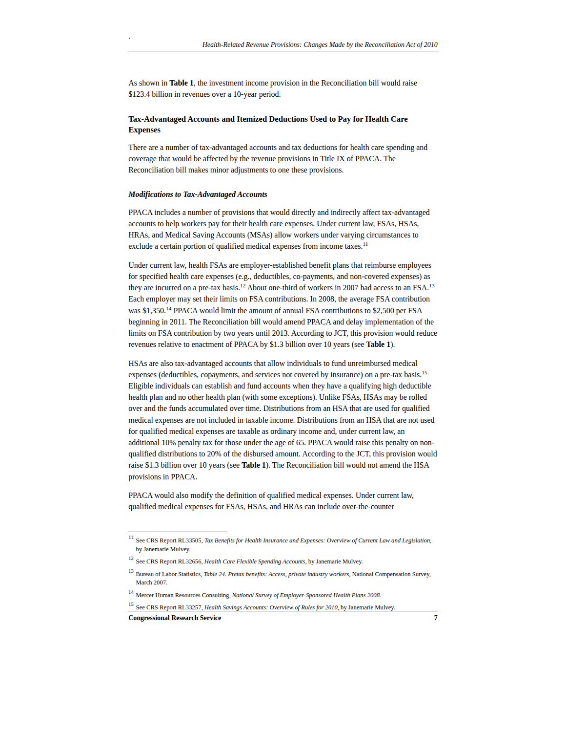. Health-Related Revenue Provisions: Changes Made by the Reconciliation Act of 2010
As shown in Table 1, the investment income provision in the Reconciliation bill would raise $123.4 billion in revenues over a 10-year period.
Tax-Advantaged Accounts and Itemized Deductions Used to Pay for Health Care Expenses
There are a number of tax-advantaged accounts and tax deductions for health care spending and coverage that would be affected by the revenue provisions in Title IX of PPACA. The Reconciliation bill makes minor adjustments to one these provisions.
Modifications to Tax-Advantaged Accounts
PPACA includes a number of provisions that would directly and indirectly affect tax-advantaged accounts to help workers pay for their health care expenses. Under current law, FSAs, HSAs, HRAs, and Medical Saving Accounts (MSAs) allow workers under varying circumstances to exclude a certain portion of qualified medical expenses from income taxes.11
Under current law, health FSAs are employer-established benefit plans that reimburse employees for specified health care expenses (e.g., deductibles, co-payments, and non-covered expenses) as they are incurred on a pre-tax basis.12 About one-third of workers in 2007 had access to an FSA.13 Each employer may set their limits on FSA contributions. In 2008, the average FSA contribution was $1,350.14 PPACA would limit the amount of annual FSA contributions to $2,500 per FSA beginning in 2011. The Reconciliation bill would amend PPACA and delay implementation of the limits on FSA contribution by two years until 2013. According to JCT, this provision would reduce revenues relative to enactment of PPACA by $1.3 billion over 10 years (see Table 1).
HSAs are also tax-advantaged accounts that allow individuals to fund unreimbursed medical expenses (deductibles, copayments, and services not covered by insurance) on a pre-tax basis.15 Eligible individuals can establish and fund accounts when they have a qualifying high deductible health plan and no other health plan (with some exceptions). Unlike FSAs, HSAs may be rolled over and the funds accumulated over time. Distributions from an HSA that are used for qualified medical expenses are not included in taxable income. Distributions from an HSA that are not used for qualified medical expenses are taxable as ordinary income and, under current law, an additional 10% penalty tax for those under the age of 65. PPACA would raise this penalty on non-qualified distributions to 20% of the disbursed amount. According to the JCT, this provision would raise $1.3 billion over 10 years (see Table 1). The Reconciliation bill would not amend the HSA provisions in PPACA.
PPACA would also modify the definition of qualified medical expenses. Under current law, qualified medical expenses for FSAs, HSAs, and HRAs can include over-the-counter
11 See CRS Report RL33505, Tax Benefits for Health Insurance and Expenses: Overview of Current Law and Legislation, by Janemarie Mulvey.
12 See CRS Report RL32656, Health Care Flexible Spending Accounts, by Janemarie Mulvey.
13 Bureau of Labor Statistics, Table 24. Pretax benefits: Access, private industry workers, National Compensation Survey, March 2007.
14 Mercer Human Resources Consulting, National Survey of Employer-Sponsored Health Plans 2008.
15 See CRS Report RL33257, Health Savings Accounts: Overview of Rules for 2010, by Janemarie Mulvey.
Congressional Research Service 7